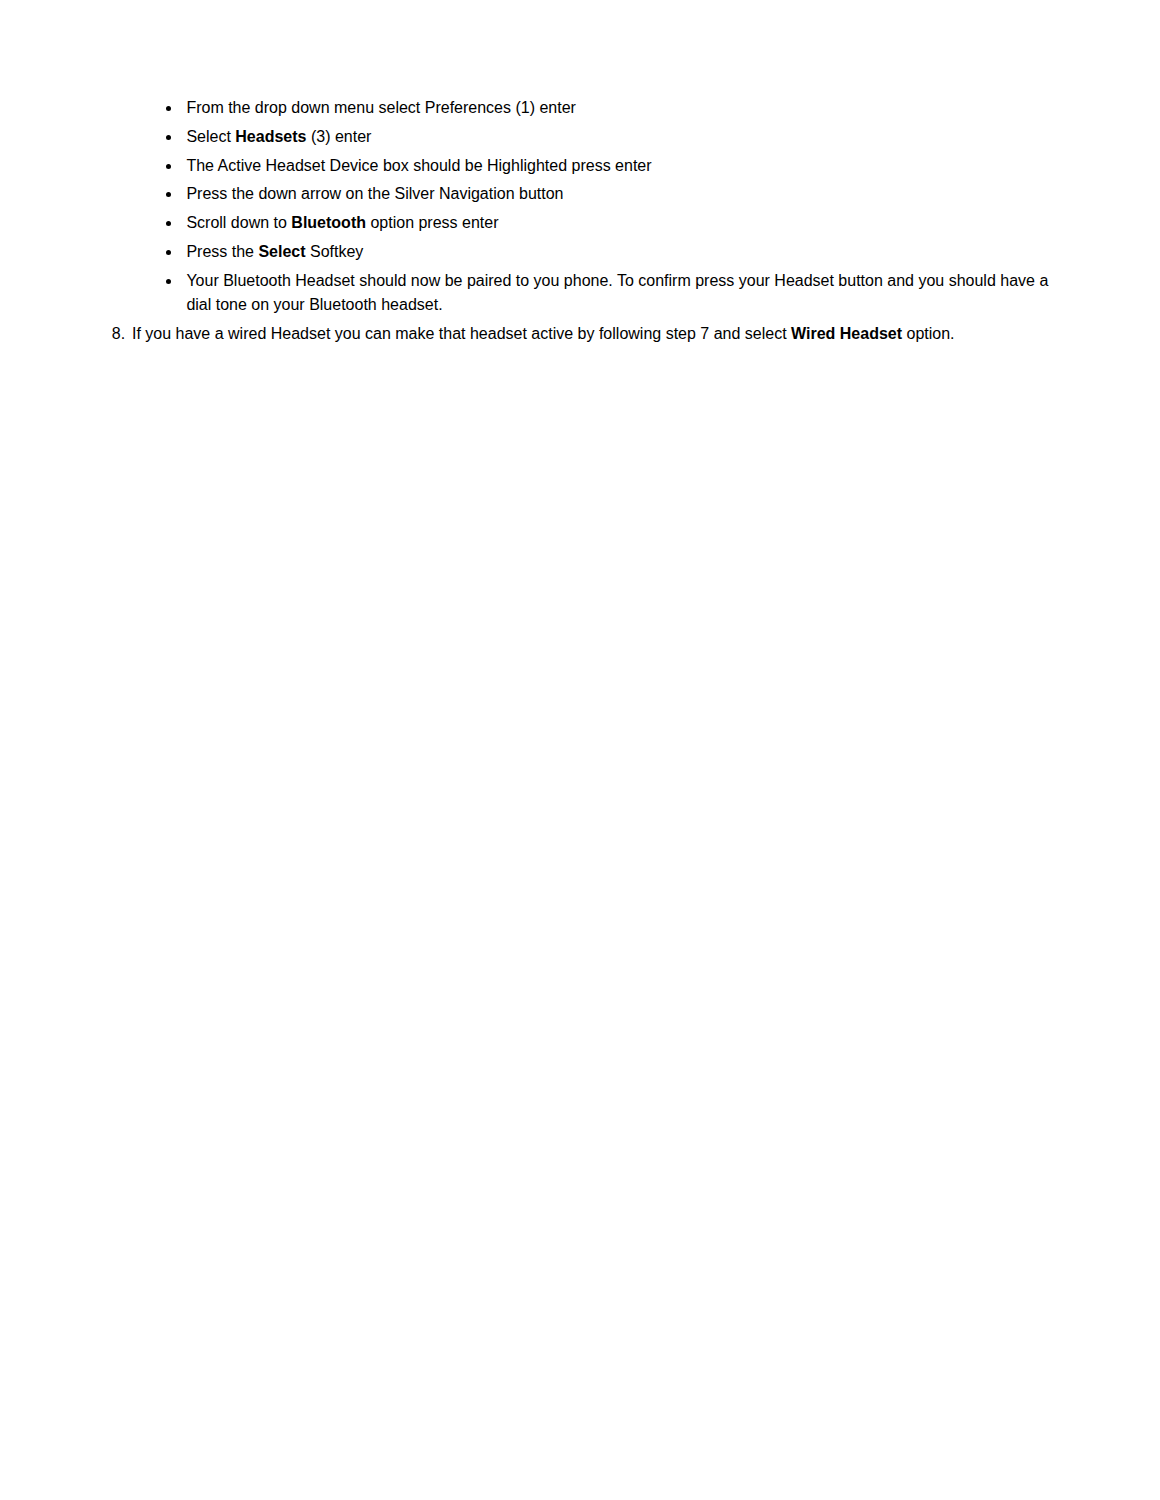From the drop down menu select Preferences (1) enter
Select Headsets (3) enter
The Active Headset Device box should be Highlighted press enter
Press the down arrow on the Silver Navigation button
Scroll down to Bluetooth option press enter
Press the Select Softkey
Your Bluetooth Headset should now be paired to you phone. To confirm press your Headset button and you should have a dial tone on your Bluetooth headset.
If you have a wired Headset you can make that headset active by following step 7 and select Wired Headset option.